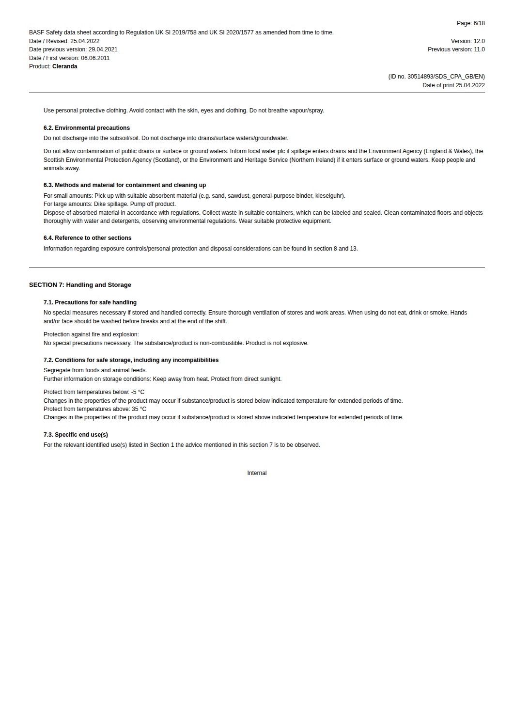Page: 6/18
BASF Safety data sheet according to Regulation UK SI 2019/758 and UK SI 2020/1577 as amended from time to time.
Date / Revised: 25.04.2022 Version: 12.0
Date previous version: 29.04.2021 Previous version: 11.0
Date / First version: 06.06.2011
Product: Cleranda
(ID no. 30514893/SDS_CPA_GB/EN)
Date of print 25.04.2022
Use personal protective clothing. Avoid contact with the skin, eyes and clothing. Do not breathe vapour/spray.
6.2. Environmental precautions
Do not discharge into the subsoil/soil. Do not discharge into drains/surface waters/groundwater.
Do not allow contamination of public drains or surface or ground waters. Inform local water plc if spillage enters drains and the Environment Agency (England & Wales), the Scottish Environmental Protection Agency (Scotland), or the Environment and Heritage Service (Northern Ireland) if it enters surface or ground waters. Keep people and animals away.
6.3. Methods and material for containment and cleaning up
For small amounts: Pick up with suitable absorbent material (e.g. sand, sawdust, general-purpose binder, kieselguhr).
For large amounts: Dike spillage. Pump off product.
Dispose of absorbed material in accordance with regulations. Collect waste in suitable containers, which can be labeled and sealed. Clean contaminated floors and objects thoroughly with water and detergents, observing environmental regulations. Wear suitable protective equipment.
6.4. Reference to other sections
Information regarding exposure controls/personal protection and disposal considerations can be found in section 8 and 13.
SECTION 7: Handling and Storage
7.1. Precautions for safe handling
No special measures necessary if stored and handled correctly. Ensure thorough ventilation of stores and work areas. When using do not eat, drink or smoke. Hands and/or face should be washed before breaks and at the end of the shift.
Protection against fire and explosion:
No special precautions necessary. The substance/product is non-combustible. Product is not explosive.
7.2. Conditions for safe storage, including any incompatibilities
Segregate from foods and animal feeds.
Further information on storage conditions: Keep away from heat. Protect from direct sunlight.
Protect from temperatures below: -5 °C
Changes in the properties of the product may occur if substance/product is stored below indicated temperature for extended periods of time.
Protect from temperatures above: 35 °C
Changes in the properties of the product may occur if substance/product is stored above indicated temperature for extended periods of time.
7.3. Specific end use(s)
For the relevant identified use(s) listed in Section 1 the advice mentioned in this section 7 is to be observed.
Internal